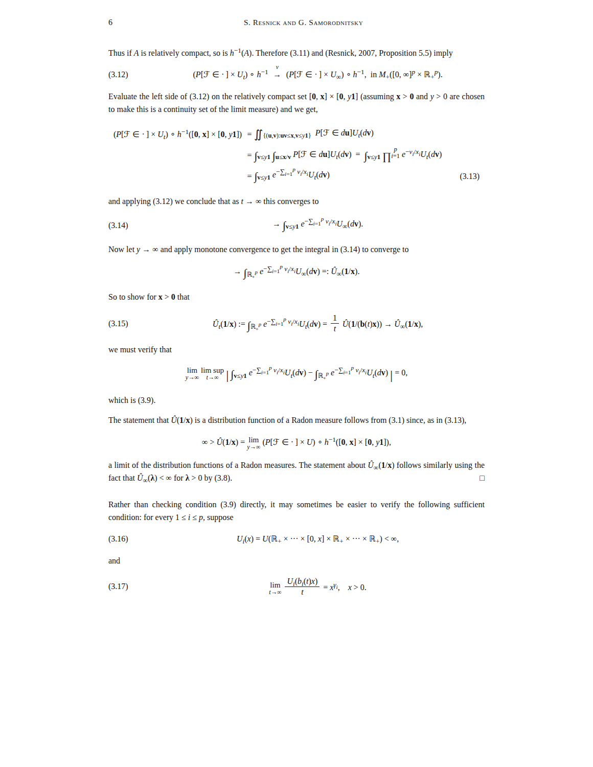6 S. Resnick and G. Samorodnitsky
Thus if A is relatively compact, so is h−1(A). Therefore (3.11) and (Resnick, 2007, Proposition 5.5) imply
(3.12) (P[ℱ ∈ · ] × Ut) ∘ h−1 v → (P[ℱ ∈ · ] × U∞) ∘ h−1, in M+([0, ∞]p × ℝ+p).
Evaluate the left side of (3.12) on the relatively compact set [0, x] × [0, y 1] (assuming x > 0 and y > 0 are chosen to make this is a continuity set of the limit measure) and we get,
(P[ℱ ∈ · ] × Ut) ∘ h−1([0, x] × [0, y 1]) = ∬{(u,v):uv≤x,v≤y 1} P[ℱ ∈ du]Ut(dv)
= ∫v≤y 1 ∫u≤x/v P[ℱ ∈ du]Ut(dv) = ∫v≤y 1 ∏pi=1 e−vi/xiUt(dv)
= ∫v≤y 1 e−∑i=1p vi/xiUt(dv) (3.13)
and applying (3.12) we conclude that as t → ∞ this converges to
(3.14) → ∫v≤y 1 e−∑i=1p vi/xiU∞(dv).
Now let y → ∞ and apply monotone convergence to get the integral in (3.14) to converge to
→ ∫ℝ+p e−∑i=1p vi/xiU∞(dv) =: Û∞(1/x).
So to show for x > 0 that
(3.15) Ût(1/x) := ∫ℝ+p e−∑i=1p vi/xiUt(dv) = 1 t Û(1/(b(t)x)) → Û∞(1/x),
we must verify that
lim y→∞ lim sup t→∞ | ∫v≤y 1 e−∑i=1p vi/xiUt(dv) − ∫ℝ+p e−∑i=1p vi/xiUt(dv) | = 0,
which is (3.9).
The statement that Û(1/x) is a distribution function of a Radon measure follows from (3.1) since, as in (3.13),
∞ > Û(1/x) = lim y→∞ (P[ℱ ∈ · ] × U) ∘ h−1([0, x] × [0, y 1]),
a limit of the distribution functions of a Radon measures. The statement about Û∞(1/x) follows similarly using the fact that Û∞(λ) < ∞ for λ > 0 by (3.8). □
Rather than checking condition (3.9) directly, it may sometimes be easier to verify the following sufficient condition: for every 1 ≤ i ≤ p, suppose
(3.16) Ui(x) = U(ℝ+ × ··· × [0, x] × ℝ+ × ··· × ℝ+) < ∞,
and
(3.17) lim t→∞ Ui(bi(t)x) t = xγi, x > 0.